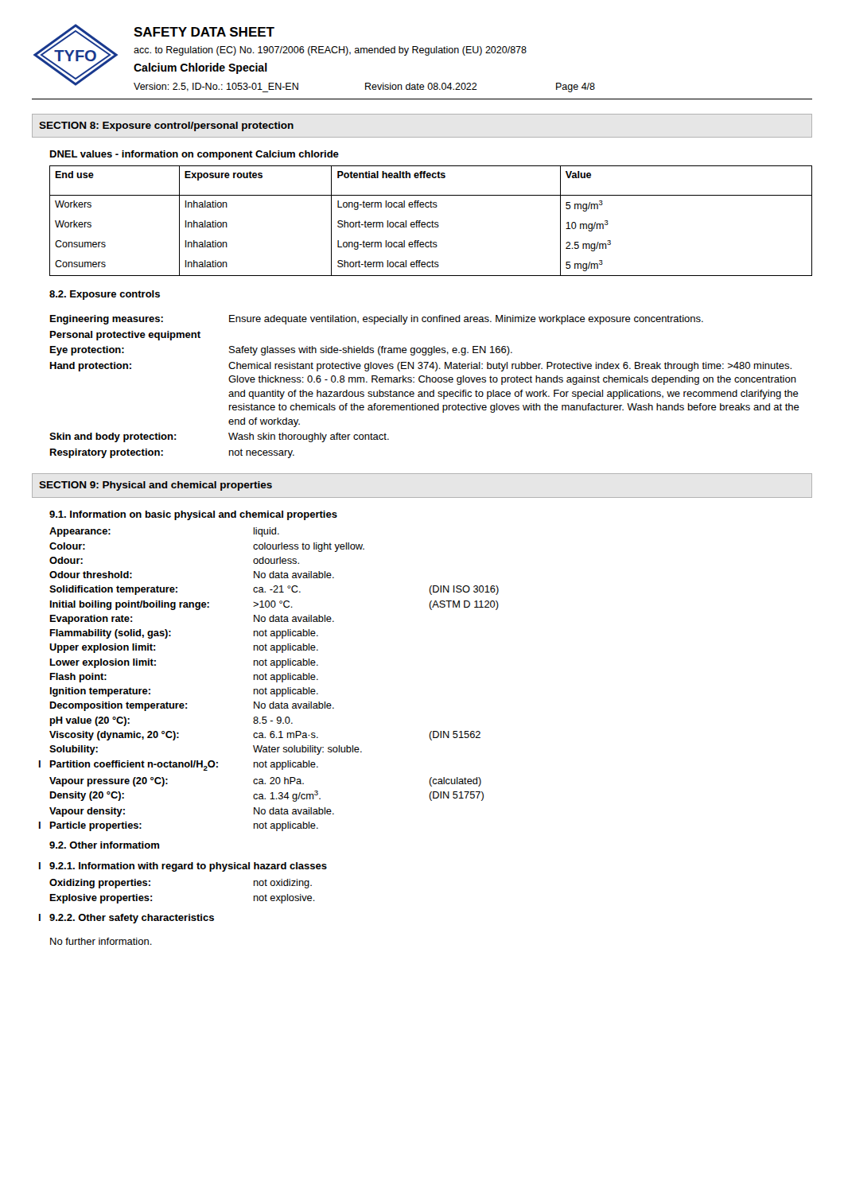TYFO
SAFETY DATA SHEET
acc. to Regulation (EC) No. 1907/2006 (REACH), amended by Regulation (EU) 2020/878
Calcium Chloride Special
Version: 2.5, ID-No.: 1053-01_EN-EN Revision date 08.04.2022 Page 4/8
SECTION 8: Exposure control/personal protection
DNEL values - information on component Calcium chloride
| End use | Exposure routes | Potential health effects | Value |
| --- | --- | --- | --- |
| Workers | Inhalation | Long-term local effects | 5 mg/m 3 |
| Workers | Inhalation | Short-term local effects | 10 mg/m 3 |
| Consumers | Inhalation | Long-term local effects | 2.5 mg/m 3 |
| Consumers | Inhalation | Short-term local effects | 5 mg/m 3 |
8.2. Exposure controls
Engineering measures:
Ensure adequate ventilation, especially in confined areas. Minimize workplace exposure concentrations.
Personal protective equipment
Eye protection:
Safety glasses with side-shields (frame goggles, e.g. EN 166).
Hand protection:
Chemical resistant protective gloves (EN 374). Material: butyl rubber. Protective index 6. Break through time: >480 minutes. Glove thickness: 0.6 - 0.8 mm. Remarks: Choose gloves to protect hands against chemicals depending on the concentration and quantity of the hazardous substance and specific to place of work. For special applications, we recommend clarifying the resistance to chemicals of the aforementioned protective gloves with the manufacturer. Wash hands before breaks and at the end of workday.
Skin and body protection:
Wash skin thoroughly after contact.
Respiratory protection:
not necessary.
SECTION 9: Physical and chemical properties
9.1. Information on basic physical and chemical properties
Appearance:
liquid.
Colour:
colourless to light yellow.
Odour:
odourless.
Odour threshold:
No data available.
Solidification temperature:
ca. -21 °C.
(DIN ISO 3016)
Initial boiling point/boiling range:
>100 °C.
(ASTM D 1120)
Evaporation rate:
No data available.
Flammability (solid, gas):
not applicable.
Upper explosion limit:
not applicable.
Lower explosion limit:
not applicable.
Flash point:
not applicable.
Ignition temperature:
not applicable.
Decomposition temperature:
No data available.
pH value (20 °C):
8.5 - 9.0.
Viscosity (dynamic, 20 °C):
ca. 6.1 mPa·s.
(DIN 51562
Solubility:
Water solubility: soluble.
Partition coefficient n-octanol/H2O:
not applicable.
Vapour pressure (20 °C):
ca. 20 hPa.
(calculated)
Density (20 °C):
ca. 1.34 g/cm3.
(DIN 51757)
Vapour density:
No data available.
Particle properties:
not applicable.
9.2. Other informatiom
9.2.1. Information with regard to physical hazard classes
Oxidizing properties:
not oxidizing.
Explosive properties:
not explosive.
9.2.2. Other safety characteristics
No further information.